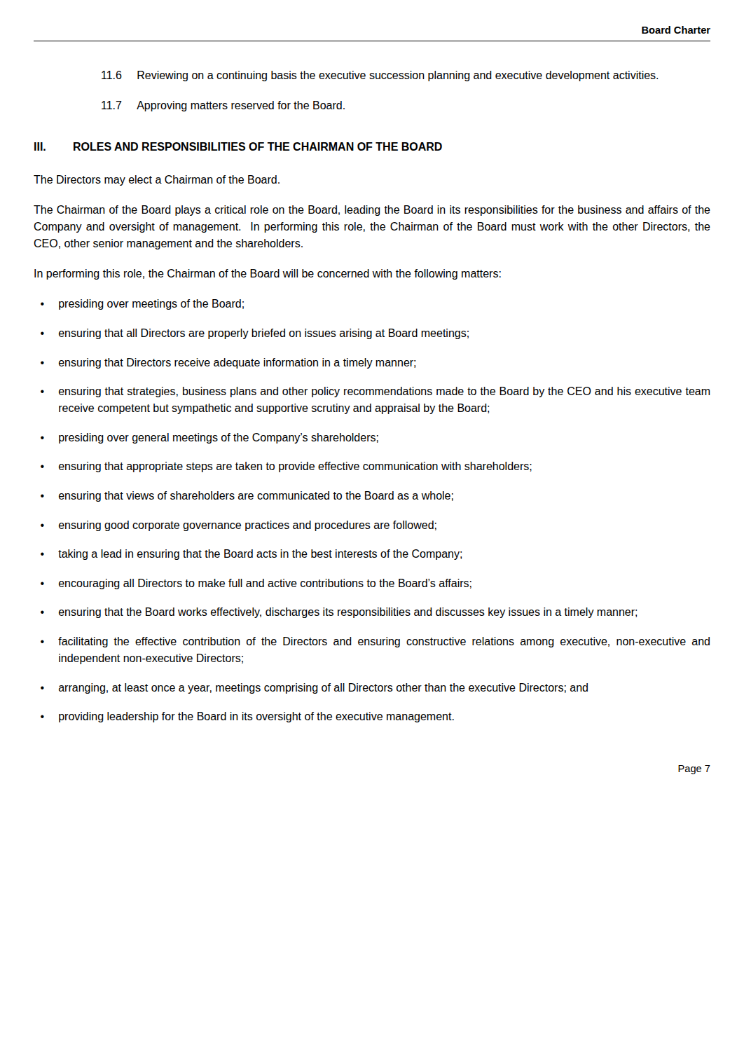Board Charter
11.6 Reviewing on a continuing basis the executive succession planning and executive development activities.
11.7 Approving matters reserved for the Board.
III. ROLES AND RESPONSIBILITIES OF THE CHAIRMAN OF THE BOARD
The Directors may elect a Chairman of the Board.
The Chairman of the Board plays a critical role on the Board, leading the Board in its responsibilities for the business and affairs of the Company and oversight of management. In performing this role, the Chairman of the Board must work with the other Directors, the CEO, other senior management and the shareholders.
In performing this role, the Chairman of the Board will be concerned with the following matters:
presiding over meetings of the Board;
ensuring that all Directors are properly briefed on issues arising at Board meetings;
ensuring that Directors receive adequate information in a timely manner;
ensuring that strategies, business plans and other policy recommendations made to the Board by the CEO and his executive team receive competent but sympathetic and supportive scrutiny and appraisal by the Board;
presiding over general meetings of the Company’s shareholders;
ensuring that appropriate steps are taken to provide effective communication with shareholders;
ensuring that views of shareholders are communicated to the Board as a whole;
ensuring good corporate governance practices and procedures are followed;
taking a lead in ensuring that the Board acts in the best interests of the Company;
encouraging all Directors to make full and active contributions to the Board’s affairs;
ensuring that the Board works effectively, discharges its responsibilities and discusses key issues in a timely manner;
facilitating the effective contribution of the Directors and ensuring constructive relations among executive, non-executive and independent non-executive Directors;
arranging, at least once a year, meetings comprising of all Directors other than the executive Directors; and
providing leadership for the Board in its oversight of the executive management.
Page 7